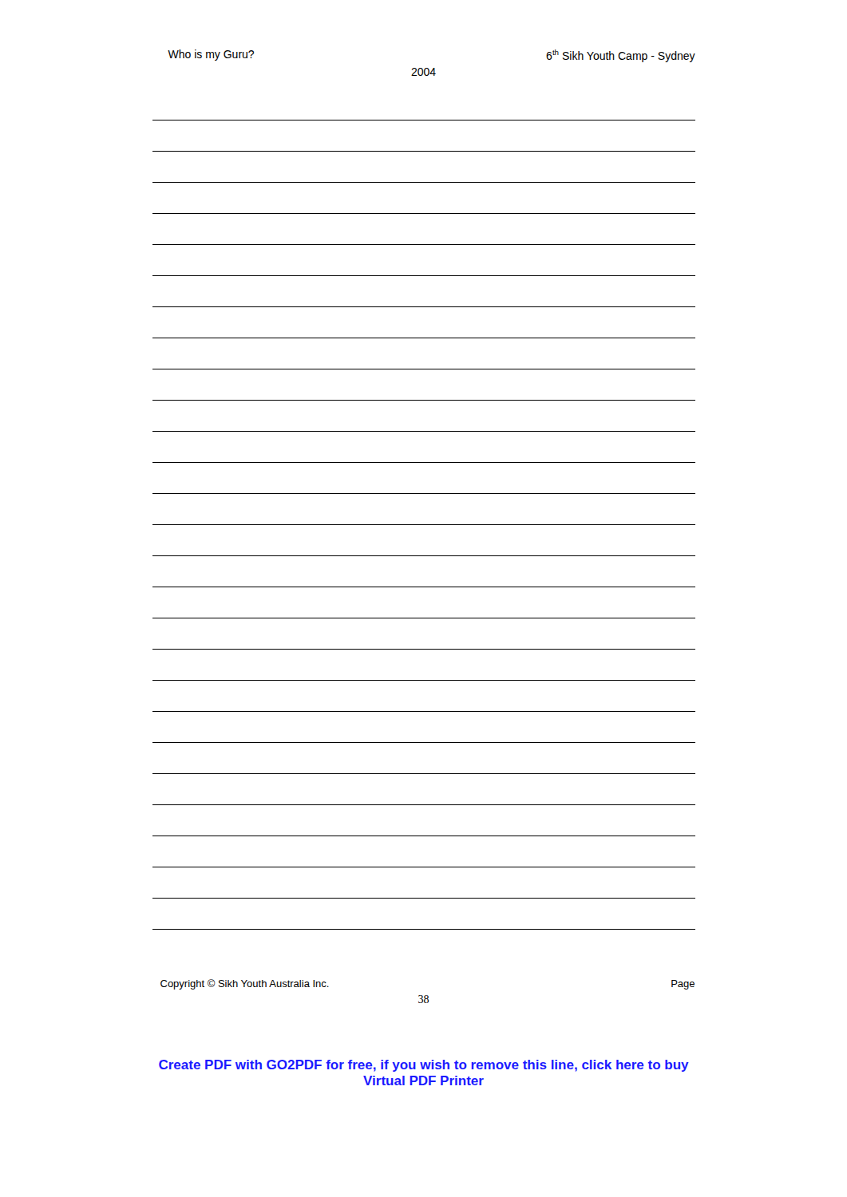Who is my Guru?
6th Sikh Youth Camp - Sydney
2004
Copyright © Sikh Youth Australia Inc.
Page
38
Create PDF with GO2PDF for free, if you wish to remove this line, click here to buy Virtual PDF Printer